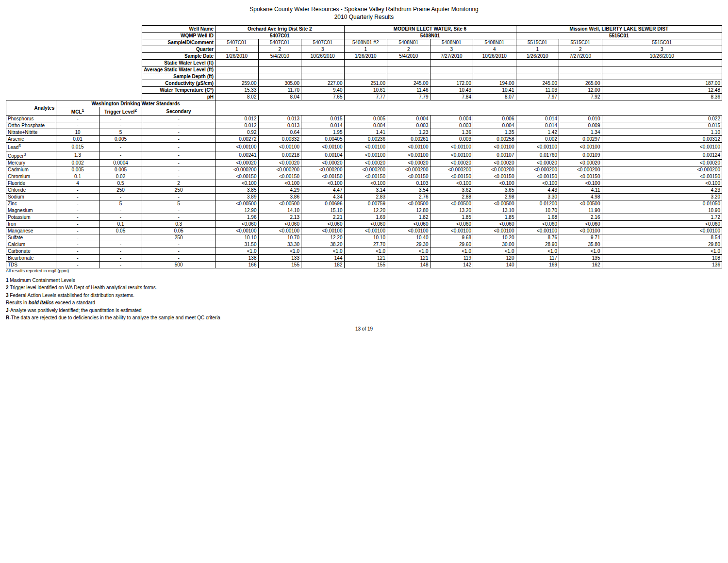Spokane County Water Resources - Spokane Valley Rathdrum Prairie Aquifer Monitoring
2010 Quarterly Results
| | Well Name | Orchard Ave Irrig Dist Site 2 | MODERN ELECT WATER, Site 6 | Mission Well, LIBERTY LAKE SEWER DIST |
| | WQMP Well ID | 5407C01 | 5408N01 | 5515C01 |
| | SampleID/Comment | 5407C01 | 5407C01 | 5407C01 | 5408N01 #2 | 5408N01 | 5408N01 | 5408N01 | 5515C01 | 5515C01 | 5515C01 |
| | Quarter | 1 | 2 | 3 | 1 | 2 | 3 | 4 | 1 | 2 | 3 |
| | Sample Date | 1/26/2010 | 5/4/2010 | 10/26/2010 | 1/26/2010 | 5/4/2010 | 7/27/2010 | 10/26/2010 | 1/26/2010 | 7/27/2010 | 10/26/2010 |
| | Static Water Level (ft) | | | | | | | | | | |
| | Average Static Water Level (ft) | | | | | | | | | | |
| | Sample Depth (ft) | | | | | | | | | | |
| | Conductivity (µS/cm) | 259.00 | 305.00 | 227.00 | 251.00 | 245.00 | 172.00 | 194.00 | 245.00 | 265.00 | 187.00 |
| | Water Temperature (C°) | 15.33 | 11.70 | 9.40 | 10.61 | 11.46 | 10.43 | 10.41 | 11.03 | 12.00 | 12.48 |
| | pH | 8.02 | 8.04 | 7.65 | 7.77 | 7.79 | 7.84 | 8.07 | 7.97 | 7.92 | 8.36 |
| Analytes | Washington Drinking Water Standards | | | | | | | | | | |
| MCL 1 | Trigger Level 2 | Secondary |
| Phosphorus | - | - | - | 0.012 | 0.013 | 0.015 | 0.005 | 0.004 | 0.004 | 0.006 | 0.014 | 0.010 | 0.022 |
| Ortho-Phosphate | - | - | - | 0.012 | 0.013 | 0.014 | 0.004 | 0.003 | 0.003 | 0.004 | 0.014 | 0.009 | 0.015 |
| Nitrate+Nitrite | 10 | 5 | - | 0.92 | 0.64 | 1.95 | 1.41 | 1.23 | 1.36 | 1.35 | 1.42 | 1.34 | 1.10 |
| Arsenic | 0.01 | 0.005 | - | 0.00272 | 0.00332 | 0.00405 | 0.00236 | 0.00261 | 0.003 | 0.00258 | 0.002 | 0.00297 | 0.00312 |
| Lead 3 | 0.015 | - | - | <0.00100 | <0.00100 | <0.00100 | <0.00100 | <0.00100 | <0.00100 | <0.00100 | <0.00100 | <0.00100 | <0.00100 |
| Copper 3 | 1.3 | - | - | 0.00241 | 0.00218 | 0.00104 | <0.00100 | <0.00100 | <0.00100 | 0.00107 | 0.01760 | 0.00109 | 0.00124 |
| Mercury | 0.002 | 0.0004 | - | <0.00020 | <0.00020 | <0.00020 | <0.00020 | <0.00020 | <0.00020 | <0.00020 | <0.00020 | <0.00020 | <0.00020 |
| Cadmium | 0.005 | 0.005 | - | <0.000200 | <0.000200 | <0.000200 | <0.000200 | <0.000200 | <0.000200 | <0.000200 | <0.000200 | <0.000200 | <0.000200 |
| Chromium | 0.1 | 0.02 | - | <0.00150 | <0.00150 | <0.00150 | <0.00150 | <0.00150 | <0.00150 | <0.00150 | <0.00150 | <0.00150 | <0.00150 |
| Fluoride | 4 | 0.5 | 2 | <0.100 | <0.100 | <0.100 | <0.100 | 0.103 | <0.100 | <0.100 | <0.100 | <0.100 | <0.100 |
| Chloride | - | 250 | 250 | 3.85 | 4.29 | 4.47 | 3.14 | 3.54 | 3.62 | 3.65 | 4.43 | 4.11 | 4.23 |
| Sodium | - | - | - | 3.89 | 3.86 | 4.34 | 2.83 | 2.76 | 2.88 | 2.98 | 3.30 | 4.98 | 3.20 |
| Zinc | - | 5 | 5 | <0.00500 | <0.00500 | 0.00696 | 0.00759 | <0.00500 | <0.00500 | <0.00500 | 0.01200 | <0.00500 | 0.01050 |
| Magnesium | - | - | - | 12.90 | 14.10 | 15.10 | 12.20 | 12.80 | 13.20 | 13.10 | 10.70 | 11.90 | 10.90 |
| Potassium | - | - | - | 1.96 | 2.13 | 2.21 | 1.69 | 1.82 | 1.85 | 1.85 | 1.68 | 2.16 | 1.72 |
| Iron | - | 0.1 | 0.3 | <0.060 | <0.060 | <0.060 | <0.060 | <0.060 | <0.060 | <0.060 | <0.060 | <0.060 | <0.060 |
| Manganese | - | 0.05 | 0.05 | <0.00100 | <0.00100 | <0.00100 | <0.00100 | <0.00100 | <0.00100 | <0.00100 | <0.00100 | <0.00100 | <0.00100 |
| Sulfate | - | | 250 | 10.10 | 10.70 | 12.20 | 10.10 | 10.40 | 9.68 | 10.20 | 8.76 | 9.71 | 8.54 |
| Calcium | - | - | - | 31.50 | 33.30 | 38.20 | 27.70 | 29.30 | 29.60 | 30.00 | 28.90 | 35.80 | 29.80 |
| Carbonate | - | - | - | <1.0 | <1.0 | <1.0 | <1.0 | <1.0 | <1.0 | <1.0 | <1.0 | <1.0 | <1.0 |
| Bicarbonate | - | - | - | 138 | 133 | 144 | 121 | 121 | 119 | 120 | 117 | 135 | 108 |
| TDS | - | - | 500 | 166 | 155 | 182 | 155 | 148 | 142 | 140 | 169 | 162 | 136 |
All results reported in mg/l (ppm)
1 Maximum Containment Levels
2 Trigger level identified on WA Dept of Health analytical results forms.
3 Federal Action Levels established for distribution systems.
Results in bold italics exceed a standard
J-Analyte was positively identified; the quantitation is estimated
R-The data are rejected due to deficiencies in the ability to analyze the sample and meet QC criteria
13 of 19